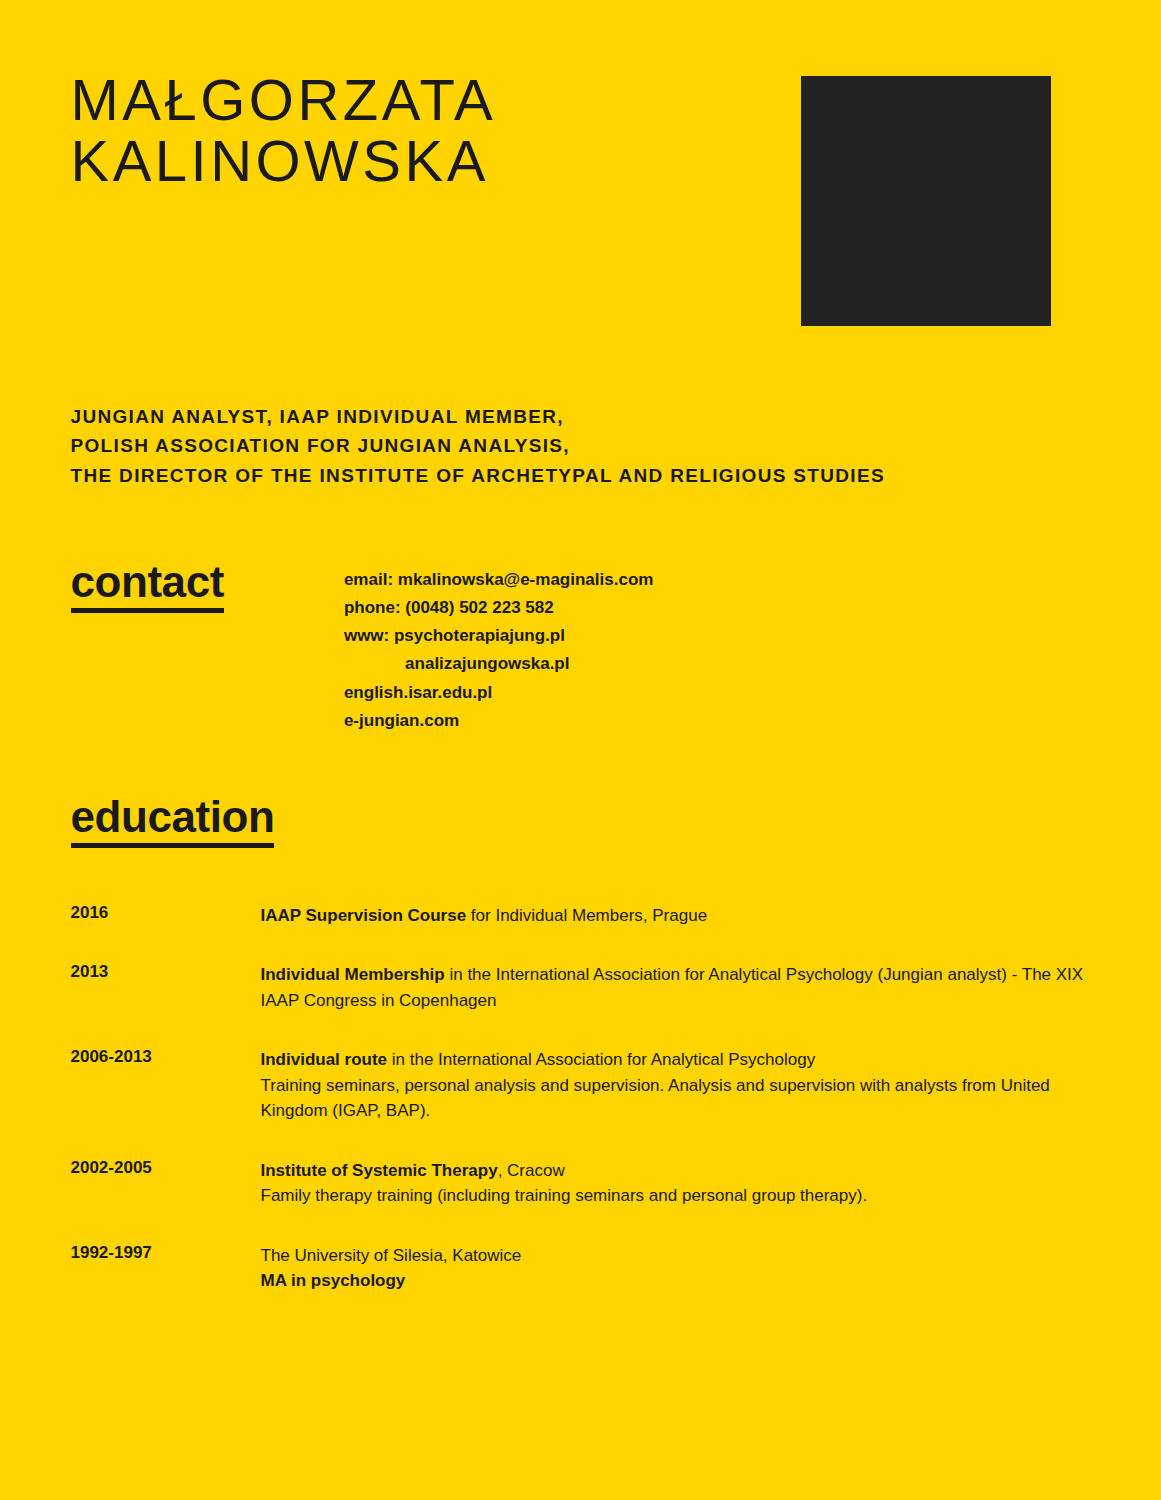MAŁGORZATA
KALINOWSKA
Jungian analyst, IAAP individual member,
Polish Association for Jungian Analysis,
the Director of the Institute of Archetypal and Religious Studies
contact
email: mkalinowska@e-maginalis.com
phone: (0048) 502 223 582
www: psychoterapiajung.pl
analizajungowska.pl
english.isar.edu.pl
e-jungian.com
education
| 2016 | IAAP Supervision Course for Individual Members, Prague |
| 2013 | Individual Membership in the International Association for Analytical Psychology (Jungian analyst) - The XIX IAAP Congress in Copenhagen |
| 2006-2013 | Individual route in the International Association for Analytical Psychology Training seminars, personal analysis and supervision. Analysis and supervision with analysts from United Kingdom (IGAP, BAP). |
| 2002-2005 | Institute of Systemic Therapy , Cracow Family therapy training (including training seminars and personal group therapy). |
| 1992-1997 | The University of Silesia, Katowice MA in psychology |